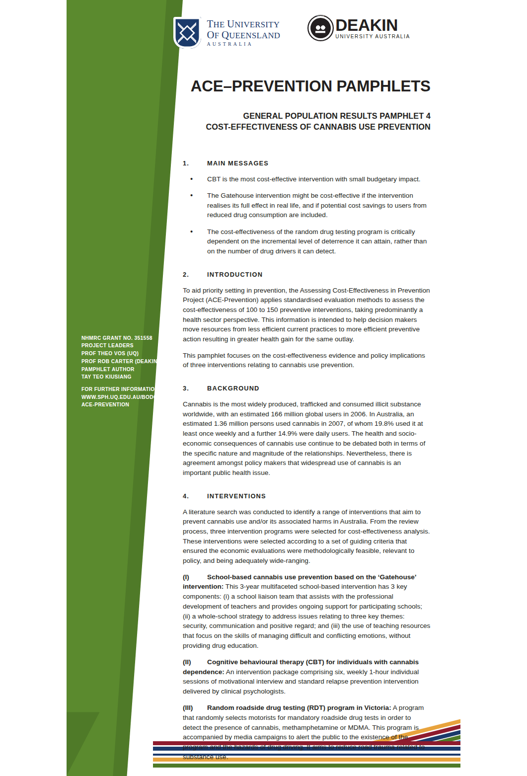THE UNIVERSITY
OF QUEENSLAND
AUSTRALIA
DEAKIN
UNIVERSITY AUSTRALIA
NHMRC Grant No. 351558
Project Leaders
Prof Theo Vos (UQ)
Prof Rob Carter (Deakin)
Pamphlet Author
Tay Teo Kiusiang
For further information
www.sph.uq.edu.au/bodce-ace-prevention
ACE–PREVENTION PAMPHLETS
GENERAL POPULATION RESULTS PAMPHLET 4
COST-EFFECTIVENESS OF CANNABIS USE PREVENTION
1. MAIN MESSAGES
CBT is the most cost-effective intervention with small budgetary impact.
The Gatehouse intervention might be cost-effective if the intervention realises its full effect in real life, and if potential cost savings to users from reduced drug consumption are included.
The cost-effectiveness of the random drug testing program is critically dependent on the incremental level of deterrence it can attain, rather than on the number of drug drivers it can detect.
2. INTRODUCTION
To aid priority setting in prevention, the Assessing Cost-Effectiveness in Prevention Project (ACE-Prevention) applies standardised evaluation methods to assess the cost-effectiveness of 100 to 150 preventive interventions, taking predominantly a health sector perspective. This information is intended to help decision makers move resources from less efficient current practices to more efficient preventive action resulting in greater health gain for the same outlay.
This pamphlet focuses on the cost-effectiveness evidence and policy implications of three interventions relating to cannabis use prevention.
3. BACKGROUND
Cannabis is the most widely produced, trafficked and consumed illicit substance worldwide, with an estimated 166 million global users in 2006. In Australia, an estimated 1.36 million persons used cannabis in 2007, of whom 19.8% used it at least once weekly and a further 14.9% were daily users. The health and socio-economic consequences of cannabis use continue to be debated both in terms of the specific nature and magnitude of the relationships. Nevertheless, there is agreement amongst policy makers that widespread use of cannabis is an important public health issue.
4. INTERVENTIONS
A literature search was conducted to identify a range of interventions that aim to prevent cannabis use and/or its associated harms in Australia. From the review process, three intervention programs were selected for cost-effectiveness analysis. These interventions were selected according to a set of guiding criteria that ensured the economic evaluations were methodologically feasible, relevant to policy, and being adequately wide-ranging.
(I) School-based cannabis use prevention based on the ‘Gatehouse’ intervention: This 3-year multifaceted school-based intervention has 3 key components: (i) a school liaison team that assists with the professional development of teachers and provides ongoing support for participating schools; (ii) a whole-school strategy to address issues relating to three key themes: security, communication and positive regard; and (iii) the use of teaching resources that focus on the skills of managing difficult and conflicting emotions, without providing drug education.
(II) Cognitive behavioural therapy (CBT) for individuals with cannabis dependence: An intervention package comprising six, weekly 1-hour individual sessions of motivational interview and standard relapse prevention intervention delivered by clinical psychologists.
(III) Random roadside drug testing (RDT) program in Victoria: A program that randomly selects motorists for mandatory roadside drug tests in order to detect the presence of cannabis, methamphetamine or MDMA. This program is accompanied by media campaigns to alert the public to the existence of the program and the hazards of drug driving. It aims to reduce road trauma related to substance use.